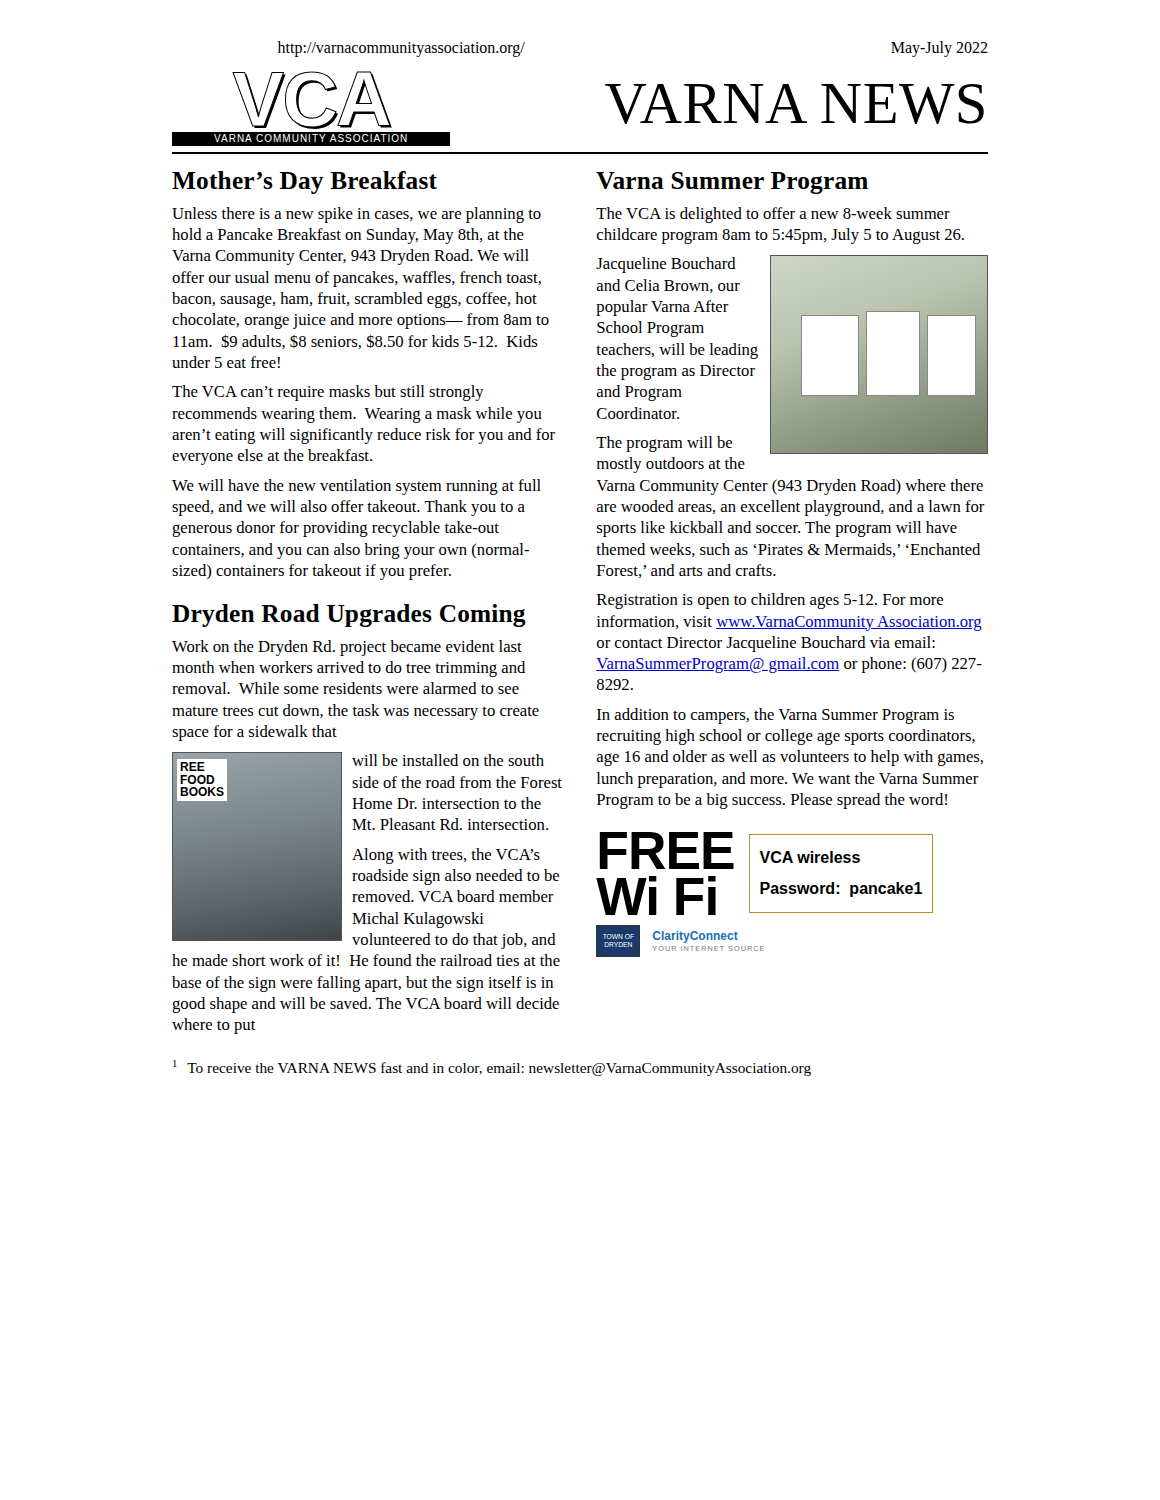http://varnacommunityassociation.org/ May-July 2022
VCA
VARNA COMMUNITY ASSOCIATION
VARNA NEWS
Mother’s Day Breakfast
Unless there is a new spike in cases, we are planning to hold a Pancake Breakfast on Sunday, May 8th, at the Varna Community Center, 943 Dryden Road. We will offer our usual menu of pancakes, waffles, french toast, bacon, sausage, ham, fruit, scrambled eggs, coffee, hot chocolate, orange juice and more options— from 8am to 11am. $9 adults, $8 seniors, $8.50 for kids 5-12. Kids under 5 eat free!
The VCA can’t require masks but still strongly recommends wearing them. Wearing a mask while you aren’t eating will significantly reduce risk for you and for everyone else at the breakfast.
We will have the new ventilation system running at full speed, and we will also offer takeout. Thank you to a generous donor for providing recyclable take-out containers, and you can also bring your own (normal-sized) containers for takeout if you prefer.
Dryden Road Upgrades Coming
Work on the Dryden Rd. project became evident last month when workers arrived to do tree trimming and removal. While some residents were alarmed to see mature trees cut down, the task was necessary to create space for a sidewalk that
REE
FOOD
BOOKS
will be installed on the south side of the road from the Forest Home Dr. intersection to the Mt. Pleasant Rd. intersection.
Along with trees, the VCA’s roadside sign also needed to be removed. VCA board member Michal Kulagowski volunteered to do that job, and he made short work of it! He found the railroad ties at the base of the sign were falling apart, but the sign itself is in good shape and will be saved. The VCA board will decide where to put
Varna Summer Program
The VCA is delighted to offer a new 8-week summer childcare program 8am to 5:45pm, July 5 to August 26.
Jacqueline Bouchard and Celia Brown, our popular Varna After School Program teachers, will be leading the program as Director and Program Coordinator.
The program will be mostly outdoors at the Varna Community Center (943 Dryden Road) where there are wooded areas, an excellent playground, and a lawn for sports like kickball and soccer. The program will have themed weeks, such as ‘Pirates & Mermaids,’ ‘Enchanted Forest,’ and arts and crafts.
Registration is open to children ages 5-12. For more information, visit www.VarnaCommunity Association.org or contact Director Jacqueline Bouchard via email: VarnaSummerProgram@ gmail.com or phone: (607) 227-8292.
In addition to campers, the Varna Summer Program is recruiting high school or college age sports coordinators, age 16 and older as well as volunteers to help with games, lunch preparation, and more. We want the Varna Summer Program to be a big success. Please spread the word!
FREE
Wi Fi
VCA wireless
Password: pancake1
TOWN OF DRYDEN
ClarityConnectYOUR INTERNET SOURCE
1 To receive the VARNA NEWS fast and in color, email: newsletter@VarnaCommunityAssociation.org